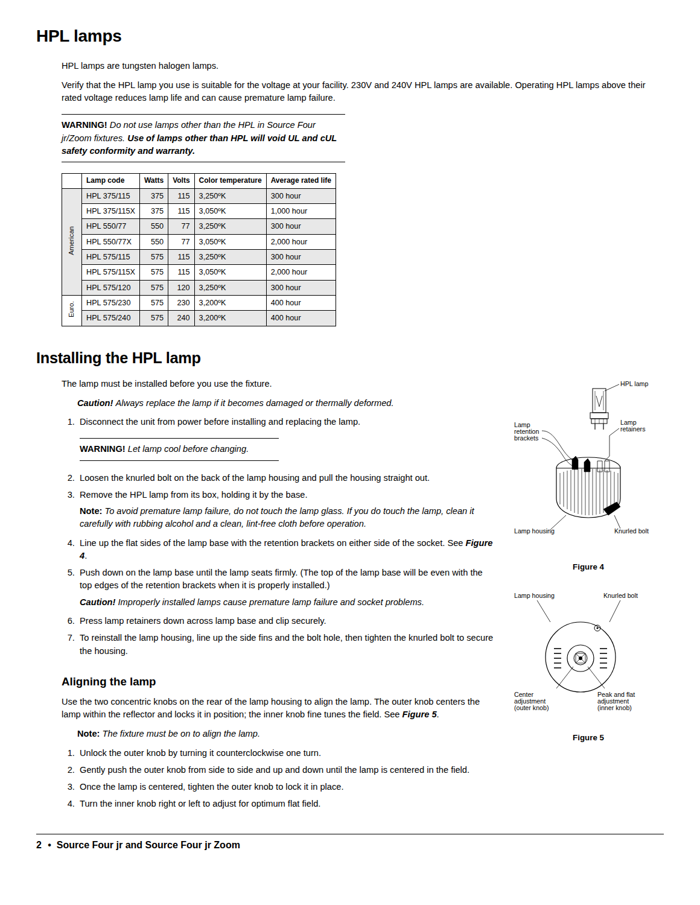HPL lamps
HPL lamps are tungsten halogen lamps.
Verify that the HPL lamp you use is suitable for the voltage at your facility. 230V and 240V HPL lamps are available. Operating HPL lamps above their rated voltage reduces lamp life and can cause premature lamp failure.
WARNING! Do not use lamps other than the HPL in Source Four jr/Zoom fixtures. Use of lamps other than HPL will void UL and cUL safety conformity and warranty.
| | Lamp code | Watts | Volts | Color temperature | Average rated life |
| --- | --- | --- | --- | --- | --- |
| American | HPL 375/115 | 375 | 115 | 3,250ºK | 300 hour |
| HPL 375/115X | 375 | 115 | 3,050ºK | 1,000 hour |
| HPL 550/77 | 550 | 77 | 3,250ºK | 300 hour |
| HPL 550/77X | 550 | 77 | 3,050ºK | 2,000 hour |
| HPL 575/115 | 575 | 115 | 3,250ºK | 300 hour |
| HPL 575/115X | 575 | 115 | 3,050ºK | 2,000 hour |
| HPL 575/120 | 575 | 120 | 3,250ºK | 300 hour |
| Euro. | HPL 575/230 | 575 | 230 | 3,200ºK | 400 hour |
| HPL 575/240 | 575 | 240 | 3,200ºK | 400 hour |
Installing the HPL lamp
The lamp must be installed before you use the fixture.
Caution! Always replace the lamp if it becomes damaged or thermally deformed.
Disconnect the unit from power before installing and replacing the lamp.
WARNING! Let lamp cool before changing.
Loosen the knurled bolt on the back of the lamp housing and pull the housing straight out.
Remove the HPL lamp from its box, holding it by the base.
Note: To avoid premature lamp failure, do not touch the lamp glass. If you do touch the lamp, clean it carefully with rubbing alcohol and a clean, lint-free cloth before operation.
Line up the flat sides of the lamp base with the retention brackets on either side of the socket. See Figure 4.
Push down on the lamp base until the lamp seats firmly. (The top of the lamp base will be even with the top edges of the retention brackets when it is properly installed.)
Caution! Improperly installed lamps cause premature lamp failure and socket problems.
Press lamp retainers down across lamp base and clip securely.
To reinstall the lamp housing, line up the side fins and the bolt hole, then tighten the knurled bolt to secure the housing.
Aligning the lamp
Use the two concentric knobs on the rear of the lamp housing to align the lamp. The outer knob centers the lamp within the reflector and locks it in position; the inner knob fine tunes the field. See Figure 5.
Note: The fixture must be on to align the lamp.
Unlock the outer knob by turning it counterclockwise one turn.
Gently push the outer knob from side to side and up and down until the lamp is centered in the field.
Once the lamp is centered, tighten the outer knob to lock it in place.
Turn the inner knob right or left to adjust for optimum flat field.
HPL lamp Lamp retainers Lamp retention brackets Lamp housing Knurled bolt
Figure 4
Lamp housing Knurled bolt Center adjustment (outer knob) Peak and flat adjustment (inner knob)
Figure 5
2 • Source Four jr and Source Four jr Zoom